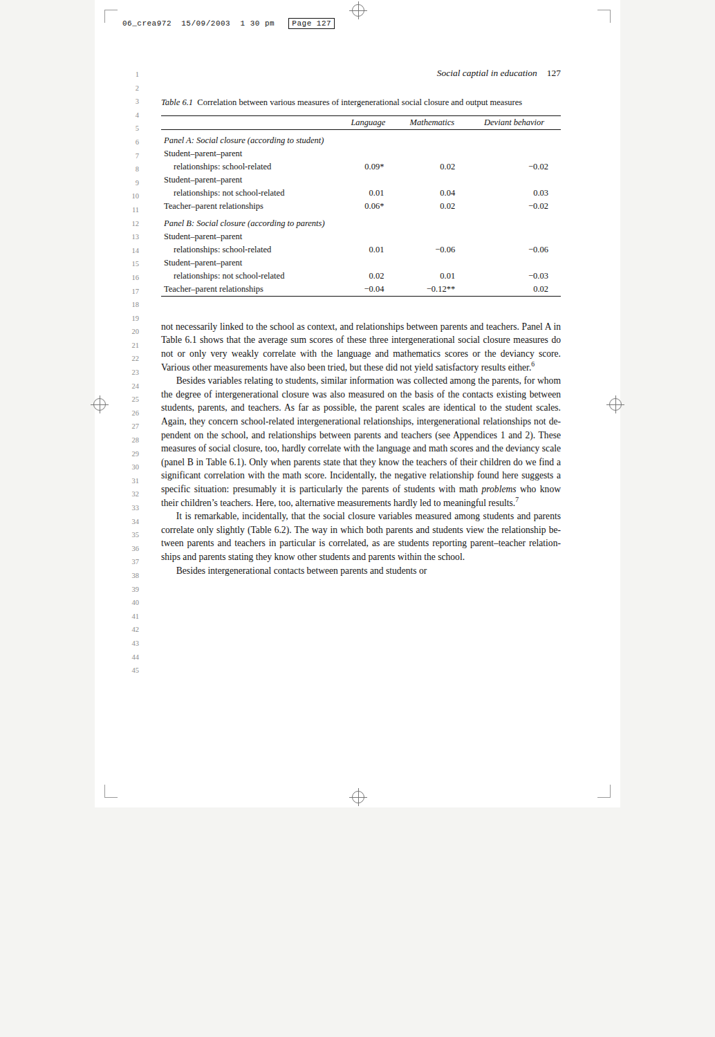06_crea972 15/09/2003 1 30 pm Page 127
Social captial in education 127
1
2
3
4
5
6
7
8
9
10
11
12
13
14
15
16
17
18
19
20
21
22
23
24
25
26
27
28
29
30
31
32
33
34
35
36
37
38
39
40
41
42
43
44
45
Table 6.1 Correlation between various measures of intergenerational social closure and output measures
| | Language | Mathematics | Deviant behavior |
| --- | --- | --- | --- |
| Panel A: Social closure (according to student) |
| Student–parent–parent | | | |
| relationships: school-related | 0.09* | 0.02 | −0.02 |
| Student–parent–parent | | | |
| relationships: not school-related | 0.01 | 0.04 | 0.03 |
| Teacher–parent relationships | 0.06* | 0.02 | −0.02 |
| Panel B: Social closure (according to parents) |
| Student–parent–parent | | | |
| relationships: school-related | 0.01 | −0.06 | −0.06 |
| Student–parent–parent | | | |
| relationships: not school-related | 0.02 | 0.01 | −0.03 |
| Teacher–parent relationships | −0.04 | −0.12** | 0.02 |
not necessarily linked to the school as context, and relationships between parents and teachers. Panel A in Table 6.1 shows that the average sum scores of these three intergenerational social closure measures do not or only very weakly correlate with the language and mathematics scores or the deviancy score. Various other measurements have also been tried, but these did not yield satisfactory results either.6
Besides variables relating to students, similar information was collected among the parents, for whom the degree of intergenerational closure was also measured on the basis of the contacts existing between students, parents, and teachers. As far as possible, the parent scales are identical to the student scales. Again, they concern school-related intergenerational relationships, intergenerational relationships not dependent on the school, and relationships between parents and teachers (see Appendices 1 and 2). These measures of social closure, too, hardly correlate with the language and math scores and the deviancy scale (panel B in Table 6.1). Only when parents state that they know the teachers of their children do we find a significant correlation with the math score. Incidentally, the negative relationship found here suggests a specific situation: presumably it is particularly the parents of students with math problems who know their children’s teachers. Here, too, alternative measurements hardly led to meaningful results.7
It is remarkable, incidentally, that the social closure variables measured among students and parents correlate only slightly (Table 6.2). The way in which both parents and students view the relationship between parents and teachers in particular is correlated, as are students reporting parent–teacher relationships and parents stating they know other students and parents within the school.
Besides intergenerational contacts between parents and students or